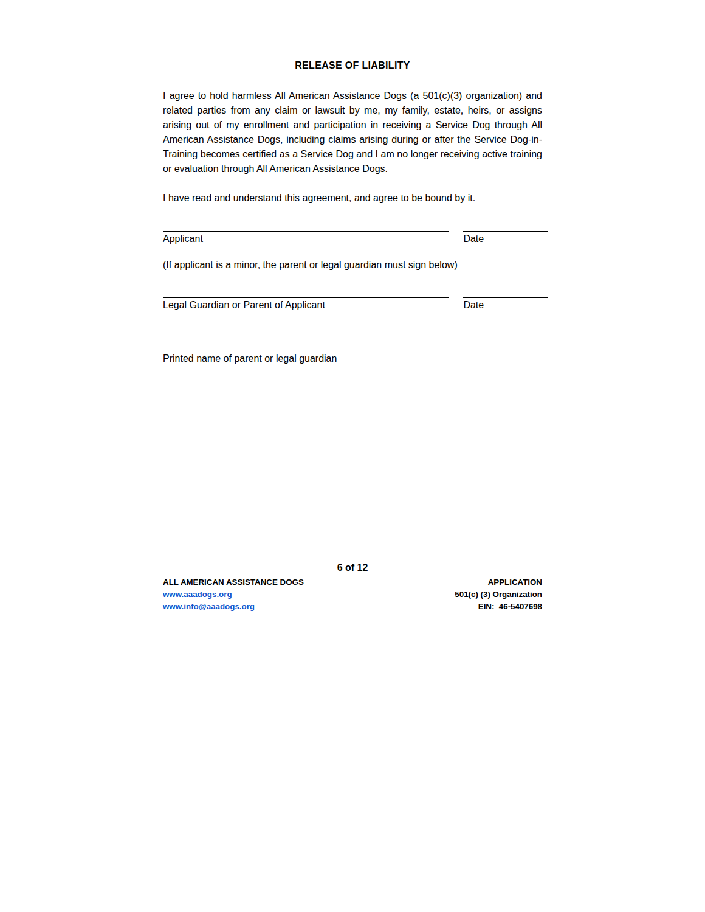RELEASE OF LIABILITY
I agree to hold harmless All American Assistance Dogs (a 501(c)(3) organization) and related parties from any claim or lawsuit by me, my family, estate, heirs, or assigns arising out of my enrollment and participation in receiving a Service Dog through All American Assistance Dogs, including claims arising during or after the Service Dog-in-Training becomes certified as a Service Dog and I am no longer receiving active training or evaluation through All American Assistance Dogs.
I have read and understand this agreement, and agree to be bound by it.
Applicant
Date
(If applicant is a minor, the parent or legal guardian must sign below)
Legal Guardian or Parent of Applicant
Date
Printed name of parent or legal guardian
6 of 12
ALL AMERICAN ASSISTANCE DOGS
www.aaadogs.org
www.info@aaadogs.org
APPLICATION
501(c) (3) Organization
EIN: 46-5407698